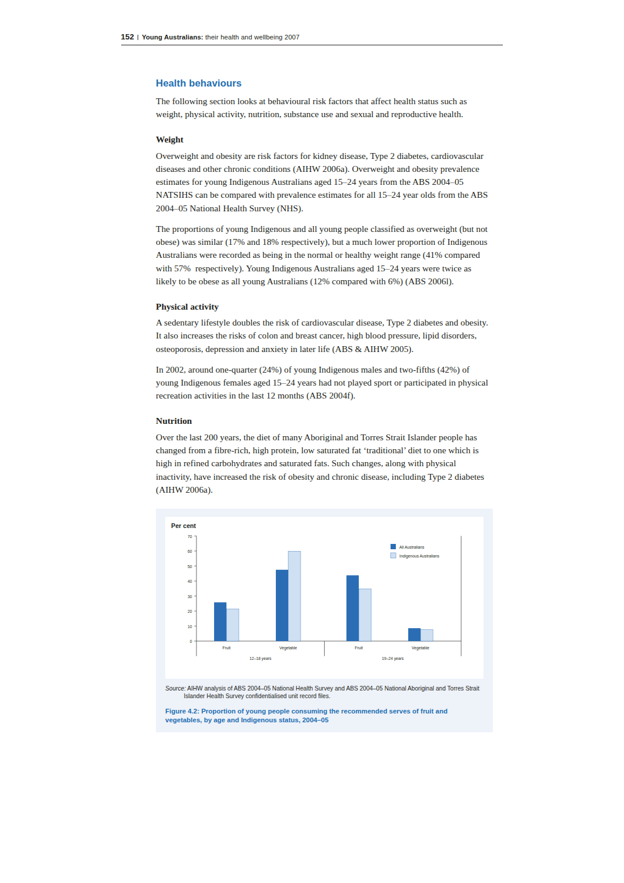152 Young Australians: their health and wellbeing 2007
Health behaviours
The following section looks at behavioural risk factors that affect health status such as weight, physical activity, nutrition, substance use and sexual and reproductive health.
Weight
Overweight and obesity are risk factors for kidney disease, Type 2 diabetes, cardiovascular diseases and other chronic conditions (AIHW 2006a). Overweight and obesity prevalence estimates for young Indigenous Australians aged 15–24 years from the ABS 2004–05 NATSIHS can be compared with prevalence estimates for all 15–24 year olds from the ABS 2004–05 National Health Survey (NHS).
The proportions of young Indigenous and all young people classified as overweight (but not obese) was similar (17% and 18% respectively), but a much lower proportion of Indigenous Australians were recorded as being in the normal or healthy weight range (41% compared with 57% respectively). Young Indigenous Australians aged 15–24 years were twice as likely to be obese as all young Australians (12% compared with 6%) (ABS 2006l).
Physical activity
A sedentary lifestyle doubles the risk of cardiovascular disease, Type 2 diabetes and obesity. It also increases the risks of colon and breast cancer, high blood pressure, lipid disorders, osteoporosis, depression and anxiety in later life (ABS & AIHW 2005).
In 2002, around one-quarter (24%) of young Indigenous males and two-fifths (42%) of young Indigenous females aged 15–24 years had not played sport or participated in physical recreation activities in the last 12 months (ABS 2004f).
Nutrition
Over the last 200 years, the diet of many Aboriginal and Torres Strait Islander people has changed from a fibre-rich, high protein, low saturated fat ‘traditional’ diet to one which is high in refined carbohydrates and saturated fats. Such changes, along with physical inactivity, have increased the risk of obesity and chronic disease, including Type 2 diabetes (AIHW 2006a).
Per cent
70 60 50 40 30 20 10 0 Fruit Vegetable Fruit Vegetable 12–18 years 19–24 years All Australians Indigenous Australians
Source: AIHW analysis of ABS 2004–05 National Health Survey and ABS 2004–05 National Aboriginal and Torres Strait Islander Health Survey confidentialised unit record files.
Figure 4.2: Proportion of young people consuming the recommended serves of fruit and vegetables, by age and Indigenous status, 2004–05